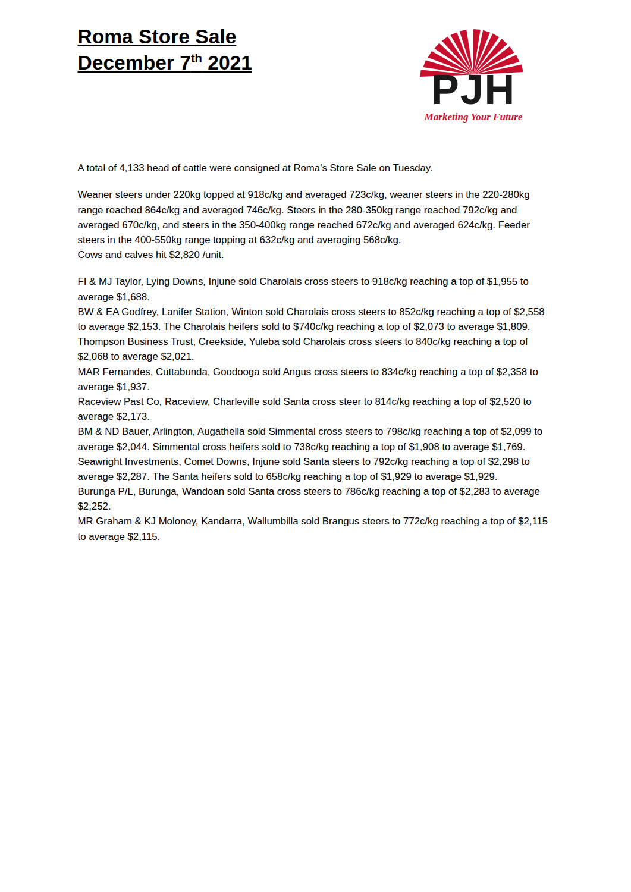Roma Store Sale December 7th 2021
PJH Marketing Your Future
A total of 4,133 head of cattle were consigned at Roma's Store Sale on Tuesday.
Weaner steers under 220kg topped at 918c/kg and averaged 723c/kg, weaner steers in the 220-280kg range reached 864c/kg and averaged 746c/kg. Steers in the 280-350kg range reached 792c/kg and averaged 670c/kg, and steers in the 350-400kg range reached 672c/kg and averaged 624c/kg. Feeder steers in the 400-550kg range topping at 632c/kg and averaging 568c/kg.
Cows and calves hit $2,820 /unit.
FI & MJ Taylor, Lying Downs, Injune sold Charolais cross steers to 918c/kg reaching a top of $1,955 to average $1,688.
BW & EA Godfrey, Lanifer Station, Winton sold Charolais cross steers to 852c/kg reaching a top of $2,558 to average $2,153. The Charolais heifers sold to $740c/kg reaching a top of $2,073 to average $1,809.
Thompson Business Trust, Creekside, Yuleba sold Charolais cross steers to 840c/kg reaching a top of $2,068 to average $2,021.
MAR Fernandes, Cuttabunda, Goodooga sold Angus cross steers to 834c/kg reaching a top of $2,358 to average $1,937.
Raceview Past Co, Raceview, Charleville sold Santa cross steer to 814c/kg reaching a top of $2,520 to average $2,173.
BM & ND Bauer, Arlington, Augathella sold Simmental cross steers to 798c/kg reaching a top of $2,099 to average $2,044. Simmental cross heifers sold to 738c/kg reaching a top of $1,908 to average $1,769.
Seawright Investments, Comet Downs, Injune sold Santa steers to 792c/kg reaching a top of $2,298 to average $2,287. The Santa heifers sold to 658c/kg reaching a top of $1,929 to average $1,929.
Burunga P/L, Burunga, Wandoan sold Santa cross steers to 786c/kg reaching a top of $2,283 to average $2,252.
MR Graham & KJ Moloney, Kandarra, Wallumbilla sold Brangus steers to 772c/kg reaching a top of $2,115 to average $2,115.